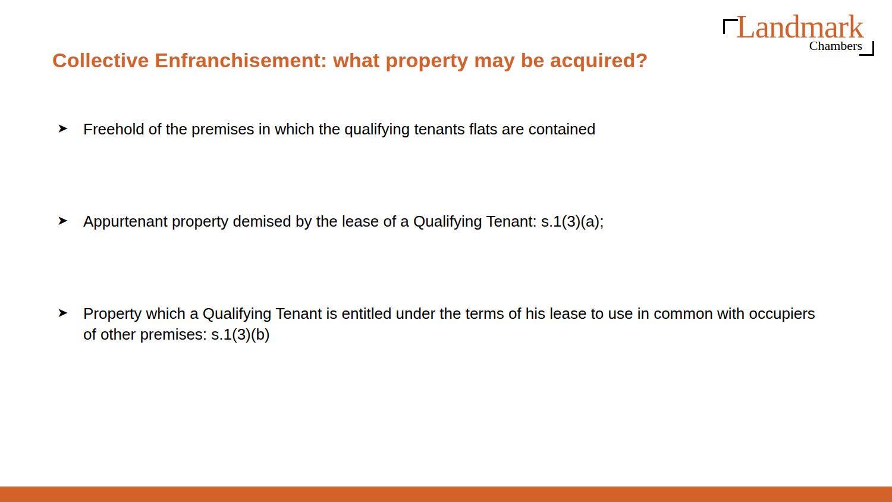Landmark Chambers
Collective Enfranchisement: what property may be acquired?
Freehold of the premises in which the qualifying tenants flats are contained
Appurtenant property demised by the lease of a Qualifying Tenant: s.1(3)(a);
Property which a Qualifying Tenant is entitled under the terms of his lease to use in common with occupiers of other premises: s.1(3)(b)